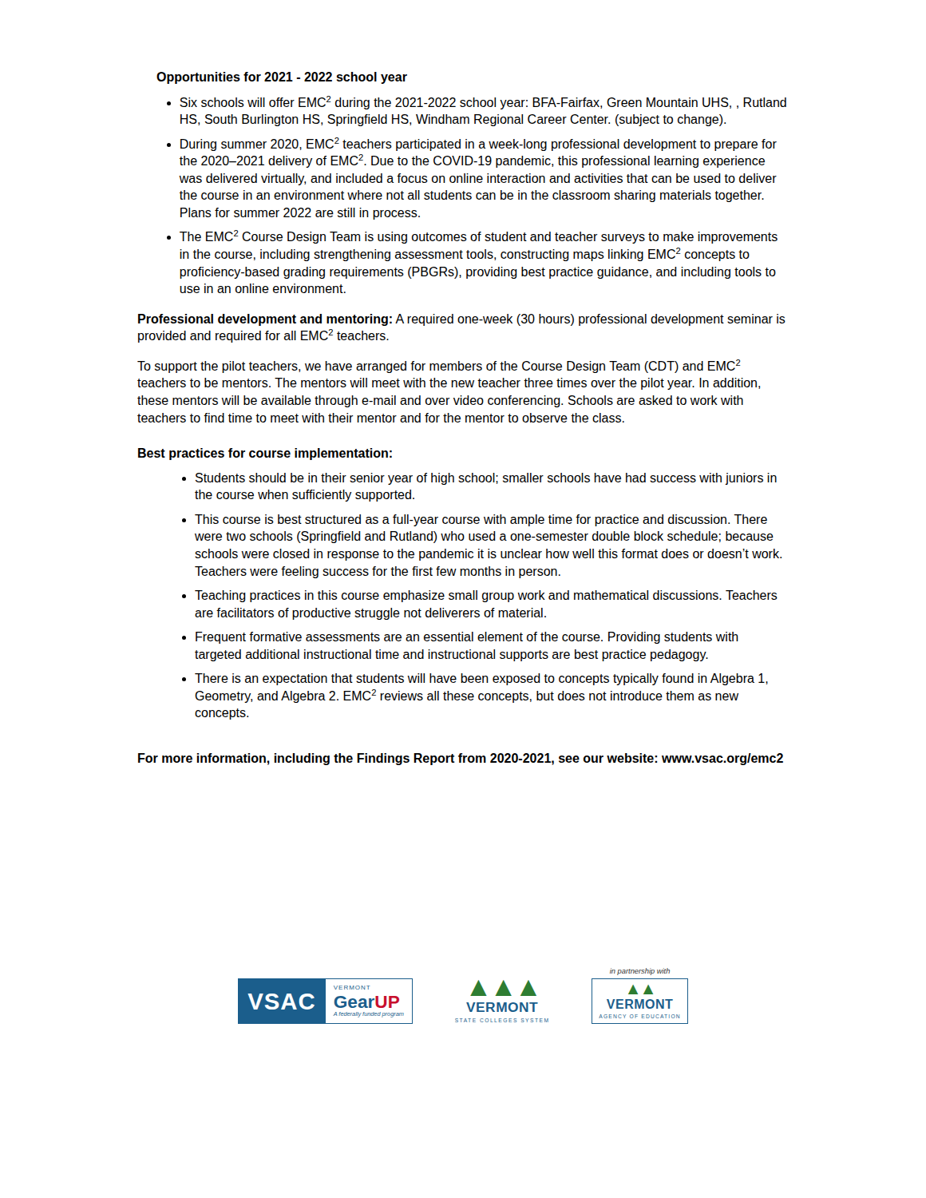Opportunities for 2021 - 2022 school year
Six schools will offer EMC2 during the 2021-2022 school year: BFA-Fairfax, Green Mountain UHS, , Rutland HS, South Burlington HS, Springfield HS, Windham Regional Career Center. (subject to change).
During summer 2020, EMC2 teachers participated in a week-long professional development to prepare for the 2020–2021 delivery of EMC2. Due to the COVID-19 pandemic, this professional learning experience was delivered virtually, and included a focus on online interaction and activities that can be used to deliver the course in an environment where not all students can be in the classroom sharing materials together. Plans for summer 2022 are still in process.
The EMC2 Course Design Team is using outcomes of student and teacher surveys to make improvements in the course, including strengthening assessment tools, constructing maps linking EMC2 concepts to proficiency-based grading requirements (PBGRs), providing best practice guidance, and including tools to use in an online environment.
Professional development and mentoring: A required one-week (30 hours) professional development seminar is provided and required for all EMC2 teachers.
To support the pilot teachers, we have arranged for members of the Course Design Team (CDT) and EMC2 teachers to be mentors. The mentors will meet with the new teacher three times over the pilot year. In addition, these mentors will be available through e-mail and over video conferencing. Schools are asked to work with teachers to find time to meet with their mentor and for the mentor to observe the class.
Best practices for course implementation:
Students should be in their senior year of high school; smaller schools have had success with juniors in the course when sufficiently supported.
This course is best structured as a full-year course with ample time for practice and discussion. There were two schools (Springfield and Rutland) who used a one-semester double block schedule; because schools were closed in response to the pandemic it is unclear how well this format does or doesn’t work. Teachers were feeling success for the first few months in person.
Teaching practices in this course emphasize small group work and mathematical discussions. Teachers are facilitators of productive struggle not deliverers of material.
Frequent formative assessments are an essential element of the course. Providing students with targeted additional instructional time and instructional supports are best practice pedagogy.
There is an expectation that students will have been exposed to concepts typically found in Algebra 1, Geometry, and Algebra 2. EMC2 reviews all these concepts, but does not introduce them as new concepts.
For more information, including the Findings Report from 2020-2021, see our website: www.vsac.org/emc2
VSAC
Vermont GearUP A federally funded program
▲▲▲
VERMONT
State Colleges System
in partnership with
▲▲
VERMONT
Agency of Education